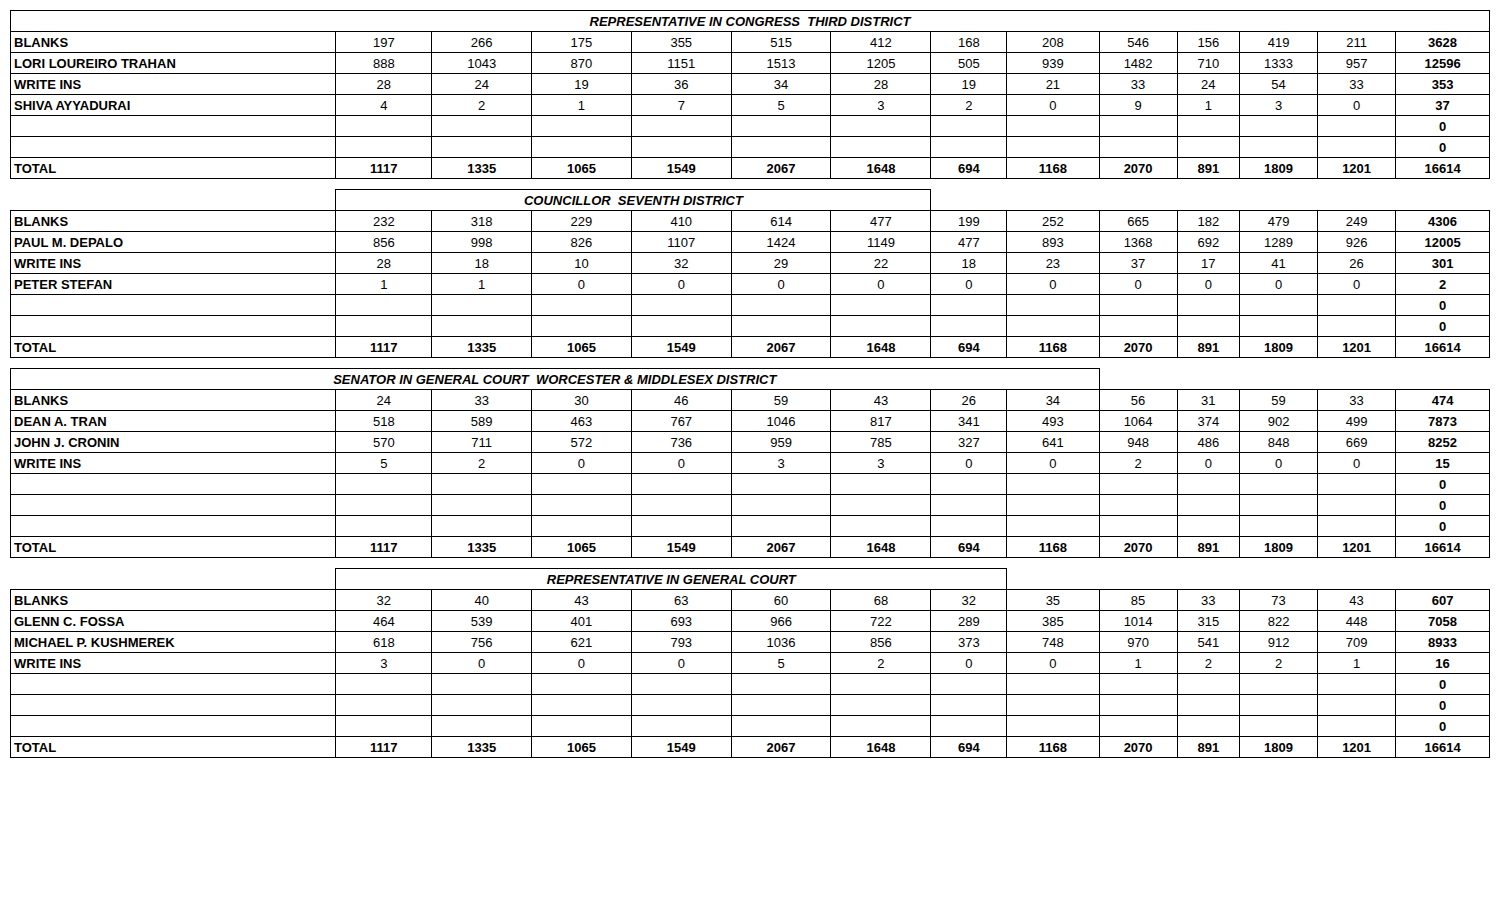| REPRESENTATIVE IN CONGRESS THIRD DISTRICT |
| BLANKS | 197 | 266 | 175 | 355 | 515 | 412 | 168 | 208 | 546 | 156 | 419 | 211 | 3628 |
| LORI LOUREIRO TRAHAN | 888 | 1043 | 870 | 1151 | 1513 | 1205 | 505 | 939 | 1482 | 710 | 1333 | 957 | 12596 |
| WRITE INS | 28 | 24 | 19 | 36 | 34 | 28 | 19 | 21 | 33 | 24 | 54 | 33 | 353 |
| SHIVA AYYADURAI | 4 | 2 | 1 | 7 | 5 | 3 | 2 | 0 | 9 | 1 | 3 | 0 | 37 |
| | | | | | | | | | | | | | 0 |
| | | | | | | | | | | | | | 0 |
| TOTAL | 1117 | 1335 | 1065 | 1549 | 2067 | 1648 | 694 | 1168 | 2070 | 891 | 1809 | 1201 | 16614 |
| | COUNCILLOR SEVENTH DISTRICT | |
| BLANKS | 232 | 318 | 229 | 410 | 614 | 477 | 199 | 252 | 665 | 182 | 479 | 249 | 4306 |
| PAUL M. DEPALO | 856 | 998 | 826 | 1107 | 1424 | 1149 | 477 | 893 | 1368 | 692 | 1289 | 926 | 12005 |
| WRITE INS | 28 | 18 | 10 | 32 | 29 | 22 | 18 | 23 | 37 | 17 | 41 | 26 | 301 |
| PETER STEFAN | 1 | 1 | 0 | 0 | 0 | 0 | 0 | 0 | 0 | 0 | 0 | 0 | 2 |
| | | | | | | | | | | | | | 0 |
| | | | | | | | | | | | | | 0 |
| TOTAL | 1117 | 1335 | 1065 | 1549 | 2067 | 1648 | 694 | 1168 | 2070 | 891 | 1809 | 1201 | 16614 |
| SENATOR IN GENERAL COURT WORCESTER & MIDDLESEX DISTRICT | |
| BLANKS | 24 | 33 | 30 | 46 | 59 | 43 | 26 | 34 | 56 | 31 | 59 | 33 | 474 |
| DEAN A. TRAN | 518 | 589 | 463 | 767 | 1046 | 817 | 341 | 493 | 1064 | 374 | 902 | 499 | 7873 |
| JOHN J. CRONIN | 570 | 711 | 572 | 736 | 959 | 785 | 327 | 641 | 948 | 486 | 848 | 669 | 8252 |
| WRITE INS | 5 | 2 | 0 | 0 | 3 | 3 | 0 | 0 | 2 | 0 | 0 | 0 | 15 |
| | | | | | | | | | | | | | 0 |
| | | | | | | | | | | | | | 0 |
| | | | | | | | | | | | | | 0 |
| TOTAL | 1117 | 1335 | 1065 | 1549 | 2067 | 1648 | 694 | 1168 | 2070 | 891 | 1809 | 1201 | 16614 |
| | REPRESENTATIVE IN GENERAL COURT | |
| BLANKS | 32 | 40 | 43 | 63 | 60 | 68 | 32 | 35 | 85 | 33 | 73 | 43 | 607 |
| GLENN C. FOSSA | 464 | 539 | 401 | 693 | 966 | 722 | 289 | 385 | 1014 | 315 | 822 | 448 | 7058 |
| MICHAEL P. KUSHMEREK | 618 | 756 | 621 | 793 | 1036 | 856 | 373 | 748 | 970 | 541 | 912 | 709 | 8933 |
| WRITE INS | 3 | 0 | 0 | 0 | 5 | 2 | 0 | 0 | 1 | 2 | 2 | 1 | 16 |
| | | | | | | | | | | | | | 0 |
| | | | | | | | | | | | | | 0 |
| | | | | | | | | | | | | | 0 |
| TOTAL | 1117 | 1335 | 1065 | 1549 | 2067 | 1648 | 694 | 1168 | 2070 | 891 | 1809 | 1201 | 16614 |